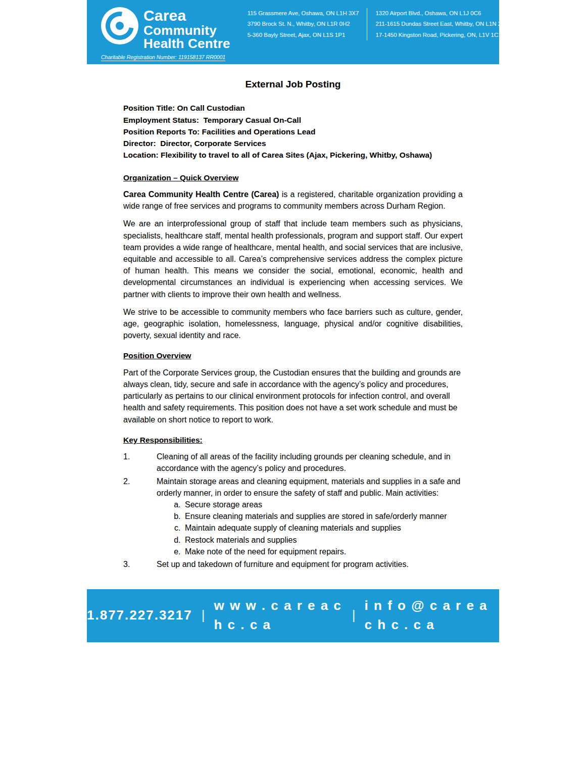Carea Community Health Centre
115 Grassmere Ave, Oshawa, ON L1H 3X7
3790 Brock St. N., Whitby, ON L1R 0H2
5-360 Bayly Street, Ajax, ON L1S 1P1
1320 Airport Blvd., Oshawa, ON L1J 0C6
211-1615 Dundas Street East, Whitby, ON L1N 2L1
17-1450 Kingston Road, Pickering, ON, L1V 1C1
Charitable Registration Number: 119158137 RR0001
External Job Posting
Position Title: On Call Custodian
Employment Status: Temporary Casual On-Call
Position Reports To: Facilities and Operations Lead
Director: Director, Corporate Services
Location: Flexibility to travel to all of Carea Sites (Ajax, Pickering, Whitby, Oshawa)
Organization – Quick Overview
Carea Community Health Centre (Carea) is a registered, charitable organization providing a wide range of free services and programs to community members across Durham Region.
We are an interprofessional group of staff that include team members such as physicians, specialists, healthcare staff, mental health professionals, program and support staff. Our expert team provides a wide range of healthcare, mental health, and social services that are inclusive, equitable and accessible to all. Carea’s comprehensive services address the complex picture of human health. This means we consider the social, emotional, economic, health and developmental circumstances an individual is experiencing when accessing services. We partner with clients to improve their own health and wellness.
We strive to be accessible to community members who face barriers such as culture, gender, age, geographic isolation, homelessness, language, physical and/or cognitive disabilities, poverty, sexual identity and race.
Position Overview
Part of the Corporate Services group, the Custodian ensures that the building and grounds are always clean, tidy, secure and safe in accordance with the agency’s policy and procedures, particularly as pertains to our clinical environment protocols for infection control, and overall health and safety requirements. This position does not have a set work schedule and must be available on short notice to report to work.
Key Responsibilities:
Cleaning of all areas of the facility including grounds per cleaning schedule, and in accordance with the agency’s policy and procedures.
Maintain storage areas and cleaning equipment, materials and supplies in a safe and orderly manner, in order to ensure the safety of staff and public. Main activities:
Secure storage areas
Ensure cleaning materials and supplies are stored in safe/orderly manner
Maintain adequate supply of cleaning materials and supplies
Restock materials and supplies
Make note of the need for equipment repairs.
Set up and takedown of furniture and equipment for program activities.
1.877.227.3217 | w w w . c a r e a c h c . c a | i n f o @ c a r e a c h c . c a